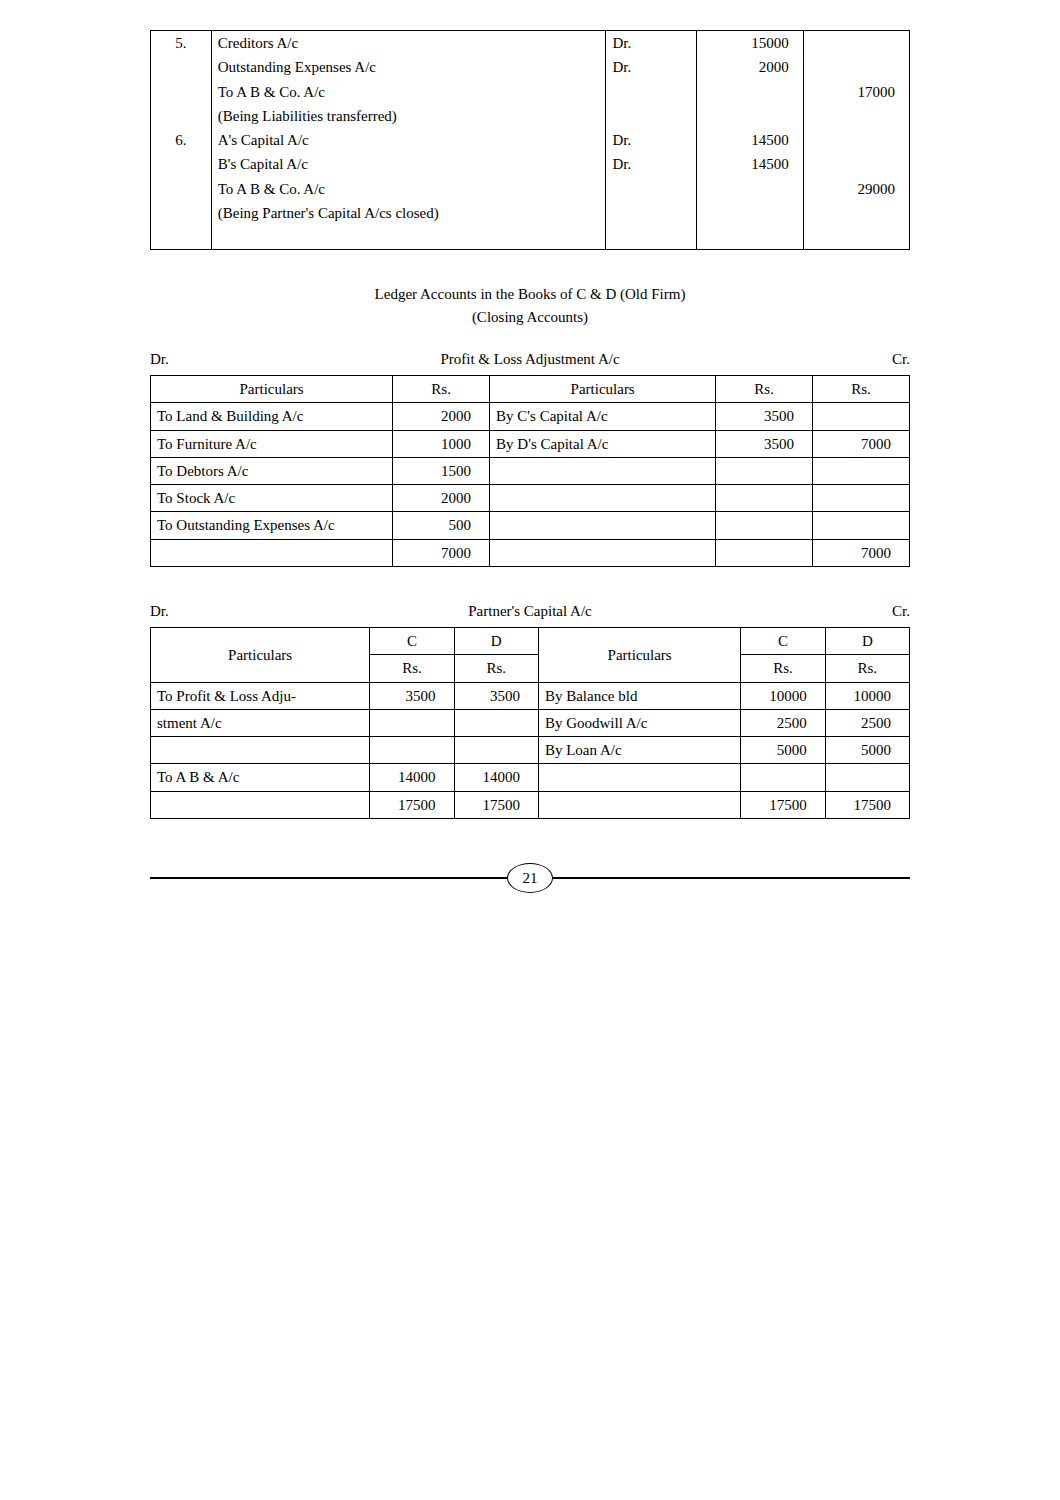| 5. | Creditors A/c | Dr. | 15000 | |
| | Outstanding Expenses A/c | Dr. | 2000 | |
| | To A B & Co. A/c | | | 17000 |
| | (Being Liabilities transferred) | | | |
| 6. | A's Capital A/c | Dr. | 14500 | |
| | B's Capital A/c | Dr. | 14500 | |
| | To A B & Co. A/c | | | 29000 |
| | (Being Partner's Capital A/cs closed) | | | |
Ledger Accounts in the Books of C & D (Old Firm)
(Closing Accounts)
Dr. Profit & Loss Adjustment A/c Cr.
| Particulars | Rs. | Particulars | Rs. | Rs. |
| --- | --- | --- | --- | --- |
| To Land & Building A/c | 2000 | By C's Capital A/c | 3500 | |
| To Furniture A/c | 1000 | By D's Capital A/c | 3500 | 7000 |
| To Debtors A/c | 1500 | | | |
| To Stock A/c | 2000 | | | |
| To Outstanding Expenses A/c | 500 | | | |
| | 7000 | | | 7000 |
Dr. Partner's Capital A/c Cr.
| Particulars | C | D | Particulars | C | D |
| --- | --- | --- | --- | --- | --- |
| Rs. | Rs. | Rs. | Rs. |
| To Profit & Loss Adju- | 3500 | 3500 | By Balance bld | 10000 | 10000 |
| stment A/c | | | By Goodwill A/c | 2500 | 2500 |
| | | | By Loan A/c | 5000 | 5000 |
| To A B & A/c | 14000 | 14000 | | | |
| | 17500 | 17500 | | 17500 | 17500 |
21